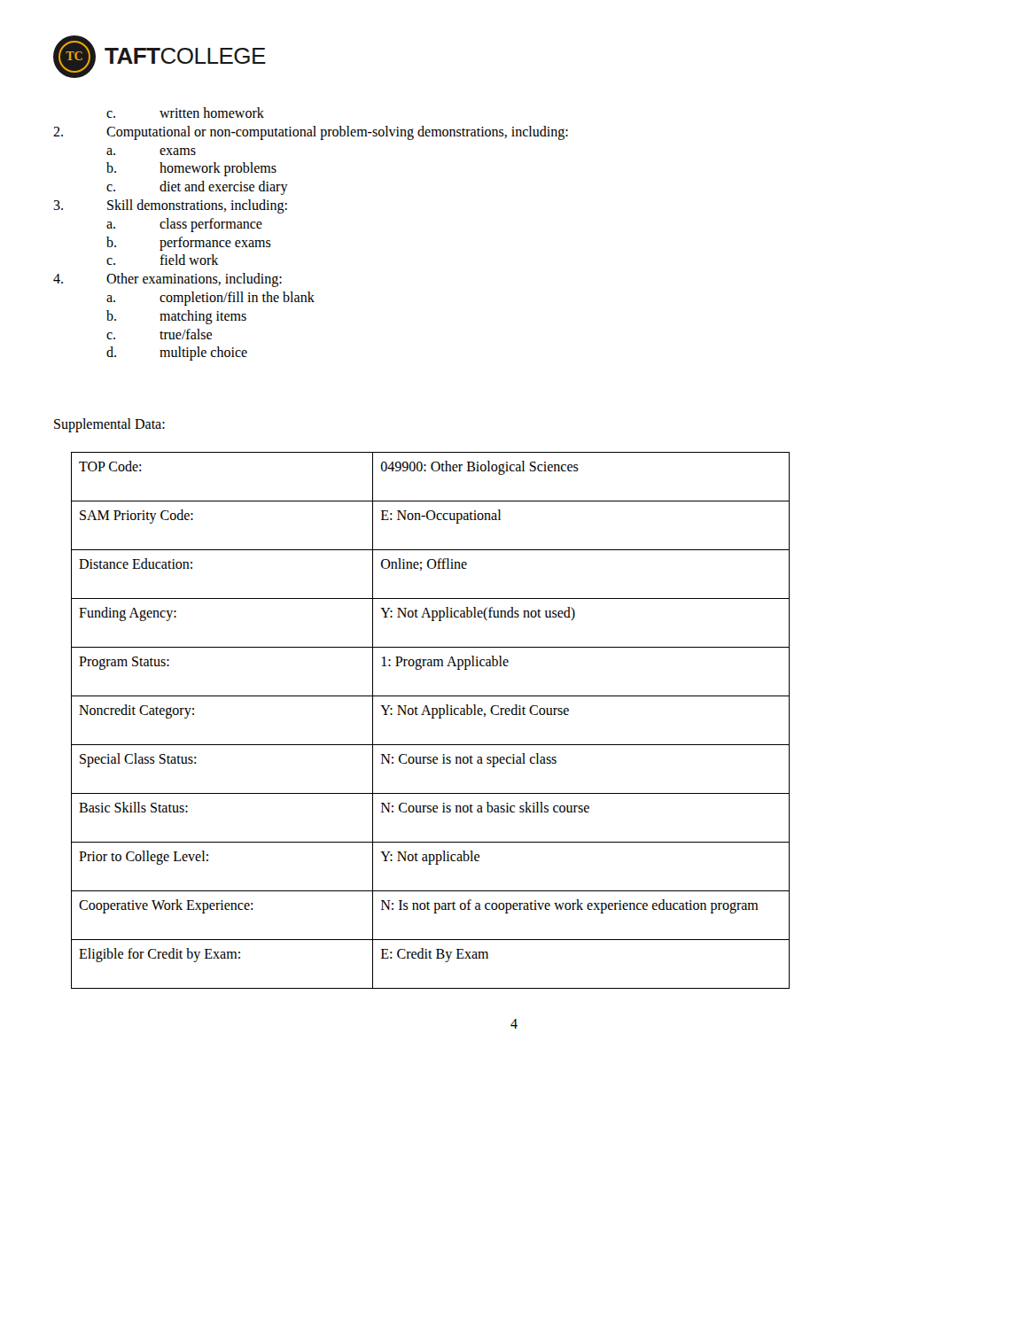TAFT COLLEGE
c. written homework
2. Computational or non-computational problem-solving demonstrations, including:
a. exams
b. homework problems
c. diet and exercise diary
3. Skill demonstrations, including:
a. class performance
b. performance exams
c. field work
4. Other examinations, including:
a. completion/fill in the blank
b. matching items
c. true/false
d. multiple choice
Supplemental Data:
| TOP Code: | 049900: Other Biological Sciences |
| SAM Priority Code: | E: Non-Occupational |
| Distance Education: | Online; Offline |
| Funding Agency: | Y: Not Applicable(funds not used) |
| Program Status: | 1: Program Applicable |
| Noncredit Category: | Y: Not Applicable, Credit Course |
| Special Class Status: | N: Course is not a special class |
| Basic Skills Status: | N: Course is not a basic skills course |
| Prior to College Level: | Y: Not applicable |
| Cooperative Work Experience: | N: Is not part of a cooperative work experience education program |
| Eligible for Credit by Exam: | E: Credit By Exam |
4